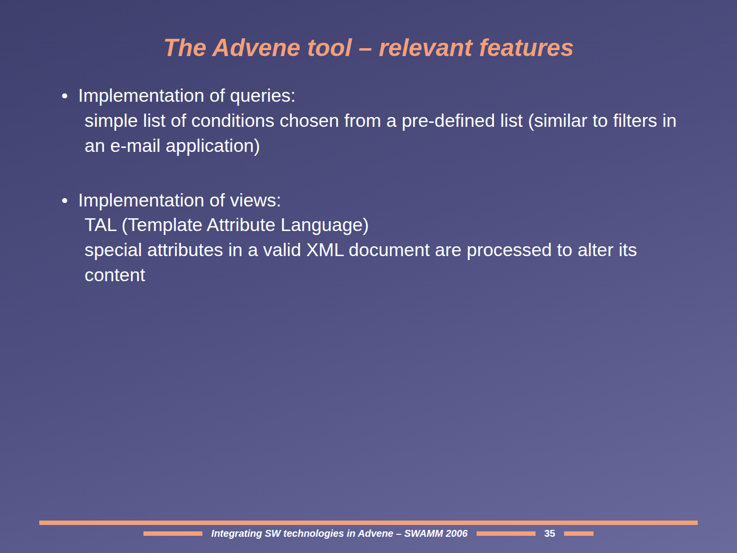The Advene tool – relevant features
Implementation of queries:
simple list of conditions chosen from a pre-defined list (similar to filters in an e-mail application)
Implementation of views:
TAL (Template Attribute Language) special attributes in a valid XML document are processed to alter its content
Integrating SW technologies in Advene – SWAMM 2006 35